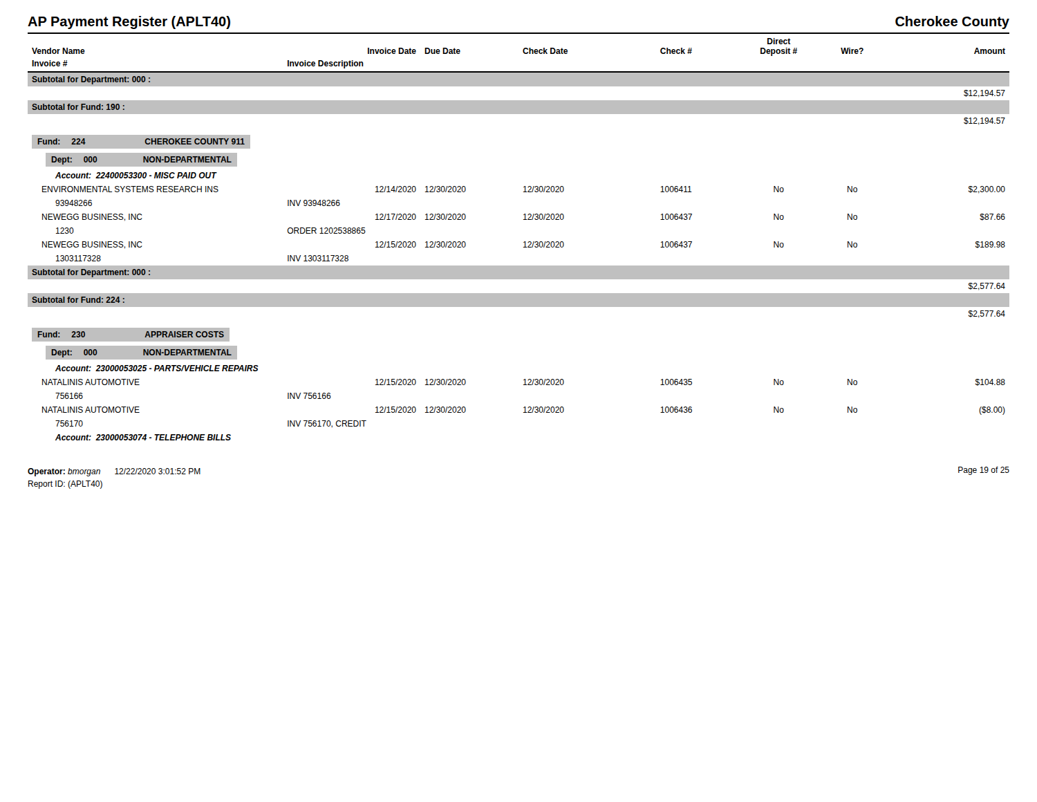AP Payment Register (APLT40)
Cherokee County
| Vendor Name | Invoice Date | Due Date | Check Date | Check # | Direct Deposit # | Wire? | Amount |
| --- | --- | --- | --- | --- | --- | --- | --- |
| Invoice # | Invoice Description | | | | | |
| Subtotal for Department: 000 : |
| | $12,194.57 |
| Subtotal for Fund: 190 : |
| | $12,194.57 |
| Fund: 224 CHEROKEE COUNTY 911 |
| Dept: 000 NON-DEPARTMENTAL |
| Account: 22400053300 - MISC PAID OUT |
| ENVIRONMENTAL SYSTEMS RESEARCH INS | 12/14/2020 | 12/30/2020 | 12/30/2020 | 1006411 | No | No | $2,300.00 |
| 93948266 | INV 93948266 | |
| NEWEGG BUSINESS, INC | 12/17/2020 | 12/30/2020 | 12/30/2020 | 1006437 | No | No | $87.66 |
| 1230 | ORDER 1202538865 | |
| NEWEGG BUSINESS, INC | 12/15/2020 | 12/30/2020 | 12/30/2020 | 1006437 | No | No | $189.98 |
| 1303117328 | INV 1303117328 | |
| Subtotal for Department: 000 : |
| | $2,577.64 |
| Subtotal for Fund: 224 : |
| | $2,577.64 |
| Fund: 230 APPRAISER COSTS |
| Dept: 000 NON-DEPARTMENTAL |
| Account: 23000053025 - PARTS/VEHICLE REPAIRS |
| NATALINIS AUTOMOTIVE | 12/15/2020 | 12/30/2020 | 12/30/2020 | 1006435 | No | No | $104.88 |
| 756166 | INV 756166 | |
| NATALINIS AUTOMOTIVE | 12/15/2020 | 12/30/2020 | 12/30/2020 | 1006436 | No | No | ($8.00) |
| 756170 | INV 756170, CREDIT | |
| Account: 23000053074 - TELEPHONE BILLS |
Operator: bmorgan 12/22/2020 3:01:52 PM
Report ID: (APLT40)
Page 19 of 25